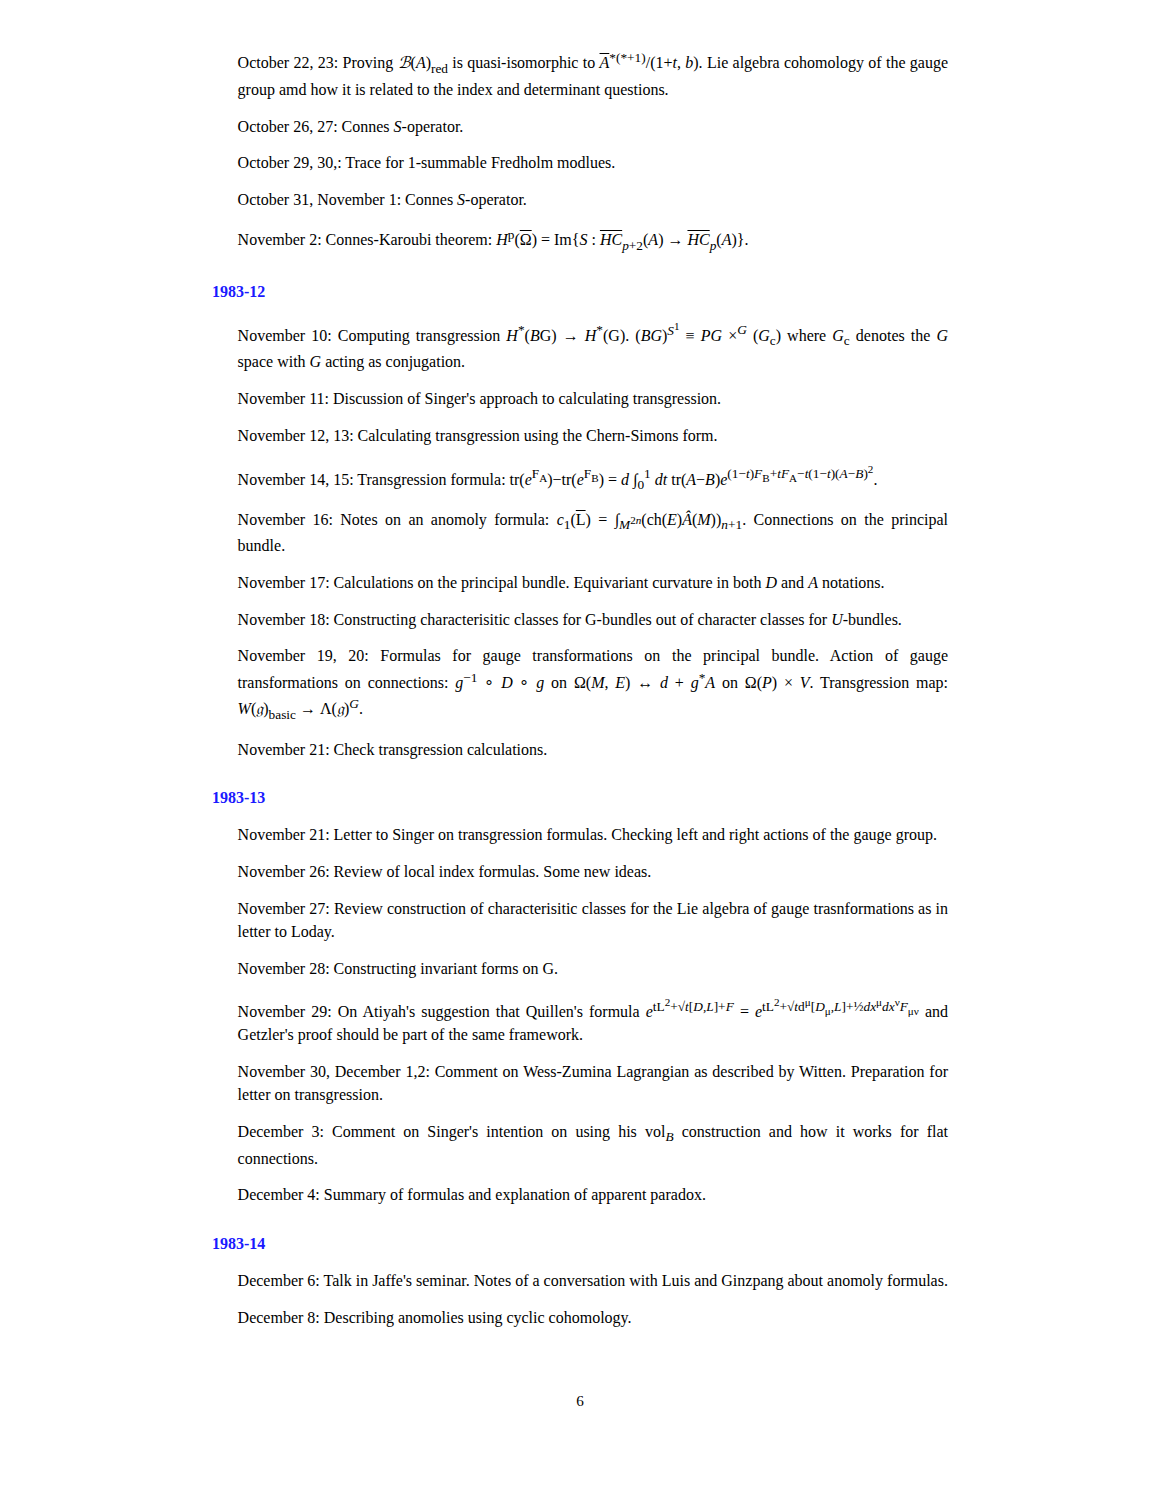October 22, 23: Proving ℬ(A)red is quasi-isomorphic to A*(*+1)/(1+t, b). Lie algebra cohomology of the gauge group amd how it is related to the index and determinant questions.
October 26, 27: Connes S-operator.
October 29, 30,: Trace for 1-summable Fredholm modlues.
October 31, November 1: Connes S-operator.
November 2: Connes-Karoubi theorem: Hp(Ω) = Im{S : HCp+2(A) → HCp(A)}.
1983-12
November 10: Computing transgression H*(BG) → H*(G). (BG)S1 ≡ PG ×G (Gc) where Gc denotes the G space with G acting as conjugation.
November 11: Discussion of Singer's approach to calculating transgression.
November 12, 13: Calculating transgression using the Chern-Simons form.
November 14, 15: Transgression formula: tr(eFA)−tr(eFB) = d ∫01 dt tr(A−B)e(1−t)FB+tFA−t(1−t)(A−B)2.
November 16: Notes on an anomoly formula: c1(L) = ∫M2n(ch(E)Â(M))n+1. Connections on the principal bundle.
November 17: Calculations on the principal bundle. Equivariant curvature in both D and A notations.
November 18: Constructing characterisitic classes for G-bundles out of character classes for U-bundles.
November 19, 20: Formulas for gauge transformations on the principal bundle. Action of gauge transformations on connections: g−1 ∘ D ∘ g on Ω(M, E) ↔ d + g*A on Ω(P) × V. Transgression map: W(𝔤)basic → Λ(𝔤)G.
November 21: Check transgression calculations.
1983-13
November 21: Letter to Singer on transgression formulas. Checking left and right actions of the gauge group.
November 26: Review of local index formulas. Some new ideas.
November 27: Review construction of characterisitic classes for the Lie algebra of gauge trasnformations as in letter to Loday.
November 28: Constructing invariant forms on G.
November 29: On Atiyah's suggestion that Quillen's formula etL2+√t[D,L]+F = etL2+√tdμ[Dμ,L]+½dxμdxνFμν and Getzler's proof should be part of the same framework.
November 30, December 1,2: Comment on Wess-Zumina Lagrangian as described by Witten. Preparation for letter on transgression.
December 3: Comment on Singer's intention on using his volB construction and how it works for flat connections.
December 4: Summary of formulas and explanation of apparent paradox.
1983-14
December 6: Talk in Jaffe's seminar. Notes of a conversation with Luis and Ginzpang about anomoly formulas.
December 8: Describing anomolies using cyclic cohomology.
6